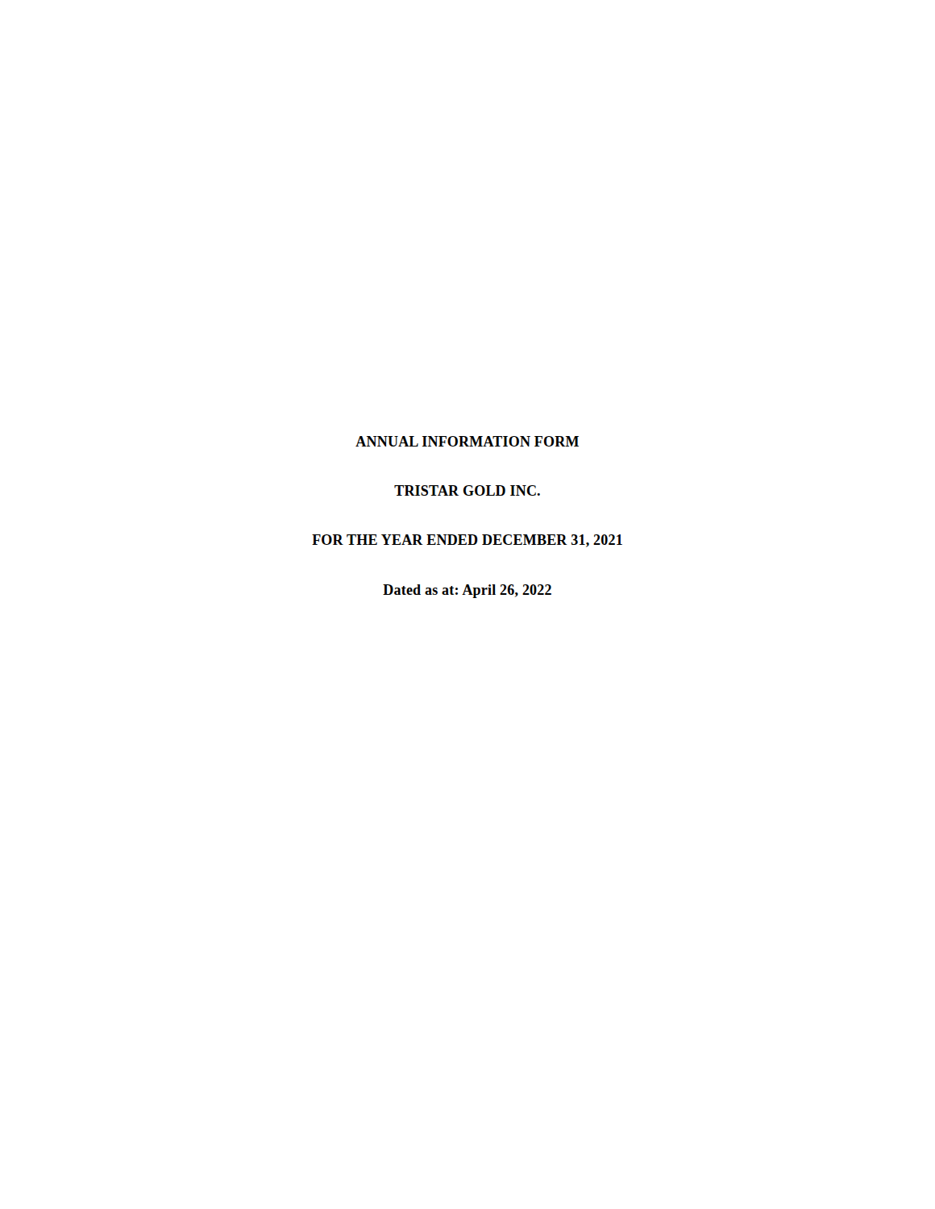ANNUAL INFORMATION FORM
TRISTAR GOLD INC.
FOR THE YEAR ENDED DECEMBER 31, 2021
Dated as at: April 26, 2022